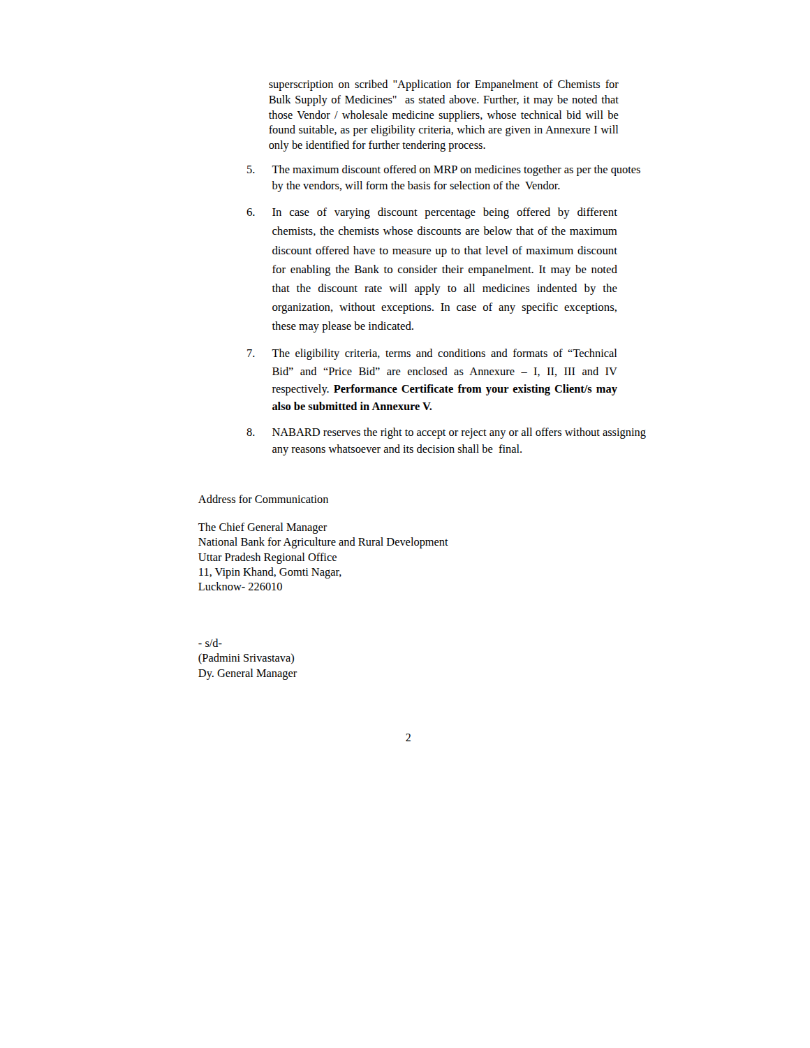superscription on scribed "Application for Empanelment of Chemists for Bulk Supply of Medicines" as stated above. Further, it may be noted that those Vendor / wholesale medicine suppliers, whose technical bid will be found suitable, as per eligibility criteria, which are given in Annexure I will only be identified for further tendering process.
5. The maximum discount offered on MRP on medicines together as per the quotes by the vendors, will form the basis for selection of the Vendor.
6. In case of varying discount percentage being offered by different chemists, the chemists whose discounts are below that of the maximum discount offered have to measure up to that level of maximum discount for enabling the Bank to consider their empanelment. It may be noted that the discount rate will apply to all medicines indented by the organization, without exceptions. In case of any specific exceptions, these may please be indicated.
7. The eligibility criteria, terms and conditions and formats of “Technical Bid” and “Price Bid” are enclosed as Annexure – I, II, III and IV respectively. Performance Certificate from your existing Client/s may also be submitted in Annexure V.
8. NABARD reserves the right to accept or reject any or all offers without assigning any reasons whatsoever and its decision shall be final.
Address for Communication
The Chief General Manager
National Bank for Agriculture and Rural Development
Uttar Pradesh Regional Office
11, Vipin Khand, Gomti Nagar,
Lucknow- 226010
- s/d-
(Padmini Srivastava)
Dy. General Manager
2